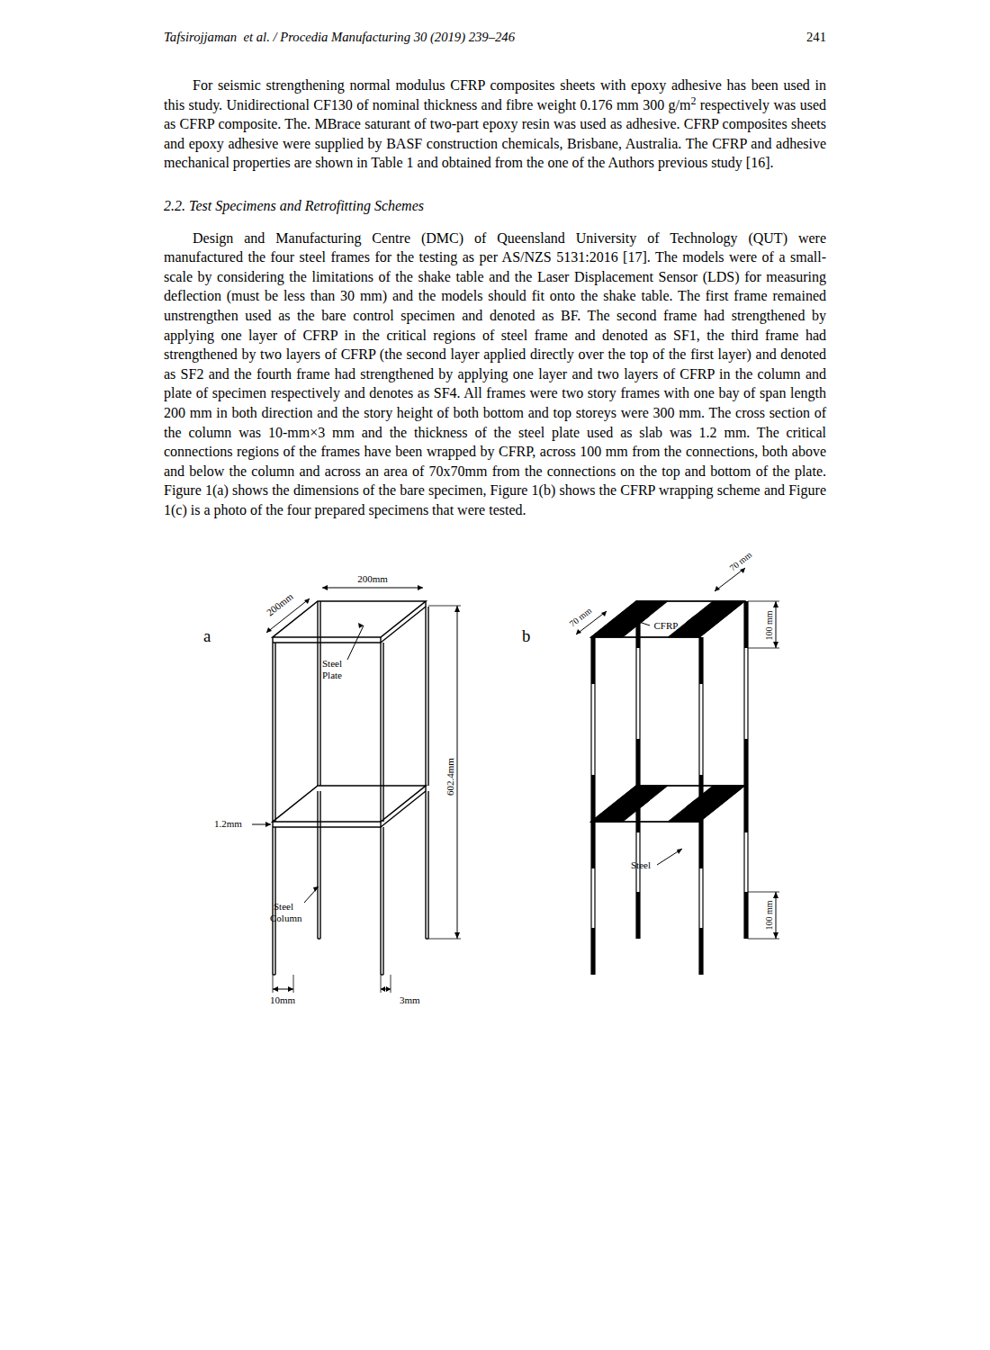Tafsirojjaman et al. / Procedia Manufacturing 30 (2019) 239–246 241
For seismic strengthening normal modulus CFRP composites sheets with epoxy adhesive has been used in this study. Unidirectional CF130 of nominal thickness and fibre weight 0.176 mm 300 g/m2 respectively was used as CFRP composite. The. MBrace saturant of two-part epoxy resin was used as adhesive. CFRP composites sheets and epoxy adhesive were supplied by BASF construction chemicals, Brisbane, Australia. The CFRP and adhesive mechanical properties are shown in Table 1 and obtained from the one of the Authors previous study [16].
2.2. Test Specimens and Retrofitting Schemes
Design and Manufacturing Centre (DMC) of Queensland University of Technology (QUT) were manufactured the four steel frames for the testing as per AS/NZS 5131:2016 [17]. The models were of a small-scale by considering the limitations of the shake table and the Laser Displacement Sensor (LDS) for measuring deflection (must be less than 30 mm) and the models should fit onto the shake table. The first frame remained unstrengthen used as the bare control specimen and denoted as BF. The second frame had strengthened by applying one layer of CFRP in the critical regions of steel frame and denoted as SF1, the third frame had strengthened by two layers of CFRP (the second layer applied directly over the top of the first layer) and denoted as SF2 and the fourth frame had strengthened by applying one layer and two layers of CFRP in the column and plate of specimen respectively and denotes as SF4. All frames were two story frames with one bay of span length 200 mm in both direction and the story height of both bottom and top storeys were 300 mm. The cross section of the column was 10-mm×3 mm and the thickness of the steel plate used as slab was 1.2 mm. The critical connections regions of the frames have been wrapped by CFRP, across 100 mm from the connections, both above and below the column and across an area of 70x70mm from the connections on the top and bottom of the plate. Figure 1(a) shows the dimensions of the bare specimen, Figure 1(b) shows the CFRP wrapping scheme and Figure 1(c) is a photo of the four prepared specimens that were tested.
200mm 200mm 602.4mm Steel Plate 1.2mm Steel Column 10mm 3mm a
70 mm 70 mm CFRP 100 mm 100 mm Steel b